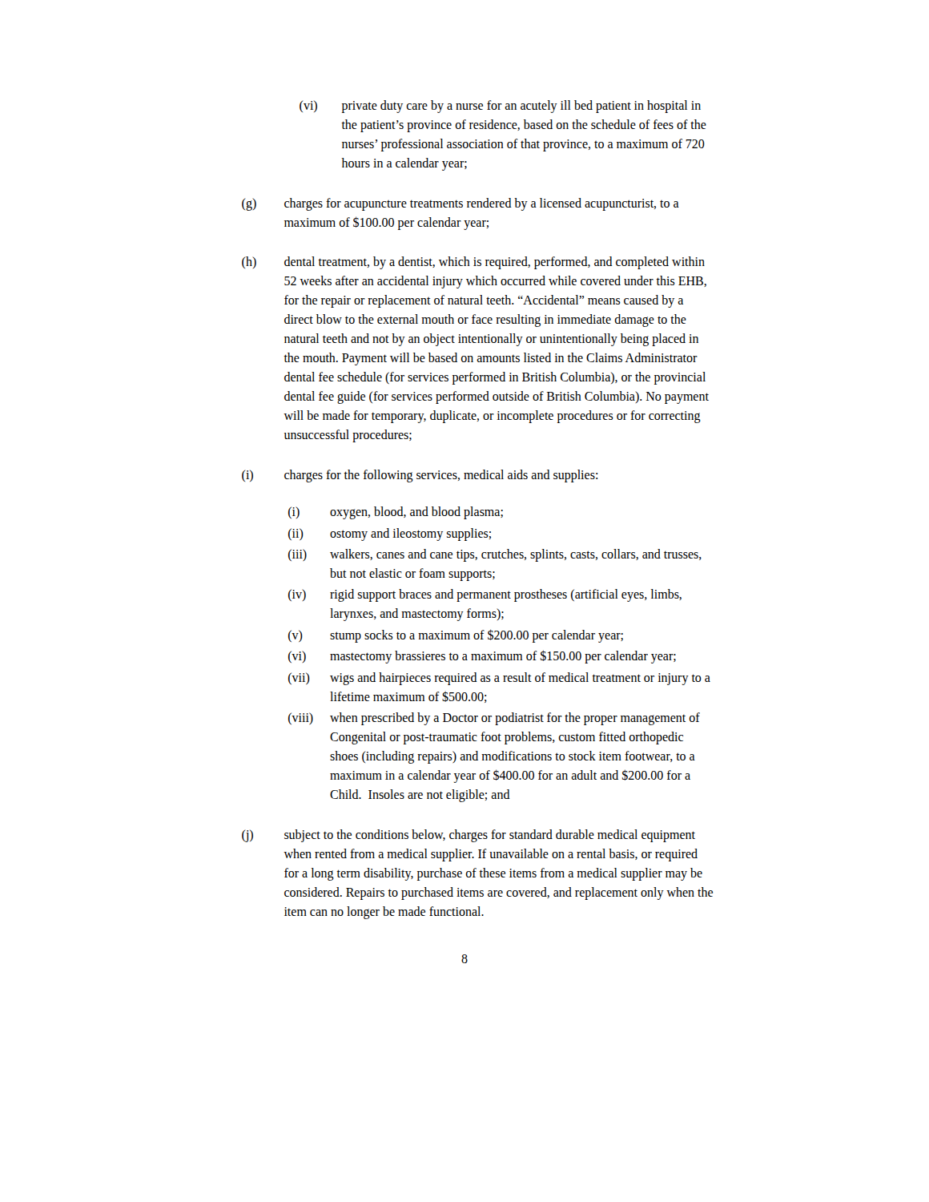(vi)
private duty care by a nurse for an acutely ill bed patient in hospital in the patient’s province of residence, based on the schedule of fees of the nurses’ professional association of that province, to a maximum of 720 hours in a calendar year;
(g)
charges for acupuncture treatments rendered by a licensed acupuncturist, to a maximum of $100.00 per calendar year;
(h)
dental treatment, by a dentist, which is required, performed, and completed within 52 weeks after an accidental injury which occurred while covered under this EHB, for the repair or replacement of natural teeth. “Accidental” means caused by a direct blow to the external mouth or face resulting in immediate damage to the natural teeth and not by an object intentionally or unintentionally being placed in the mouth. Payment will be based on amounts listed in the Claims Administrator dental fee schedule (for services performed in British Columbia), or the provincial dental fee guide (for services performed outside of British Columbia). No payment will be made for temporary, duplicate, or incomplete procedures or for correcting unsuccessful procedures;
(i)
charges for the following services, medical aids and supplies:
(i)
oxygen, blood, and blood plasma;
(ii)
ostomy and ileostomy supplies;
(iii)
walkers, canes and cane tips, crutches, splints, casts, collars, and trusses, but not elastic or foam supports;
(iv)
rigid support braces and permanent prostheses (artificial eyes, limbs, larynxes, and mastectomy forms);
(v)
stump socks to a maximum of $200.00 per calendar year;
(vi)
mastectomy brassieres to a maximum of $150.00 per calendar year;
(vii)
wigs and hairpieces required as a result of medical treatment or injury to a lifetime maximum of $500.00;
(viii)
when prescribed by a Doctor or podiatrist for the proper management of Congenital or post-traumatic foot problems, custom fitted orthopedic shoes (including repairs) and modifications to stock item footwear, to a maximum in a calendar year of $400.00 for an adult and $200.00 for a Child. Insoles are not eligible; and
(j)
subject to the conditions below, charges for standard durable medical equipment when rented from a medical supplier. If unavailable on a rental basis, or required for a long term disability, purchase of these items from a medical supplier may be considered. Repairs to purchased items are covered, and replacement only when the item can no longer be made functional.
8